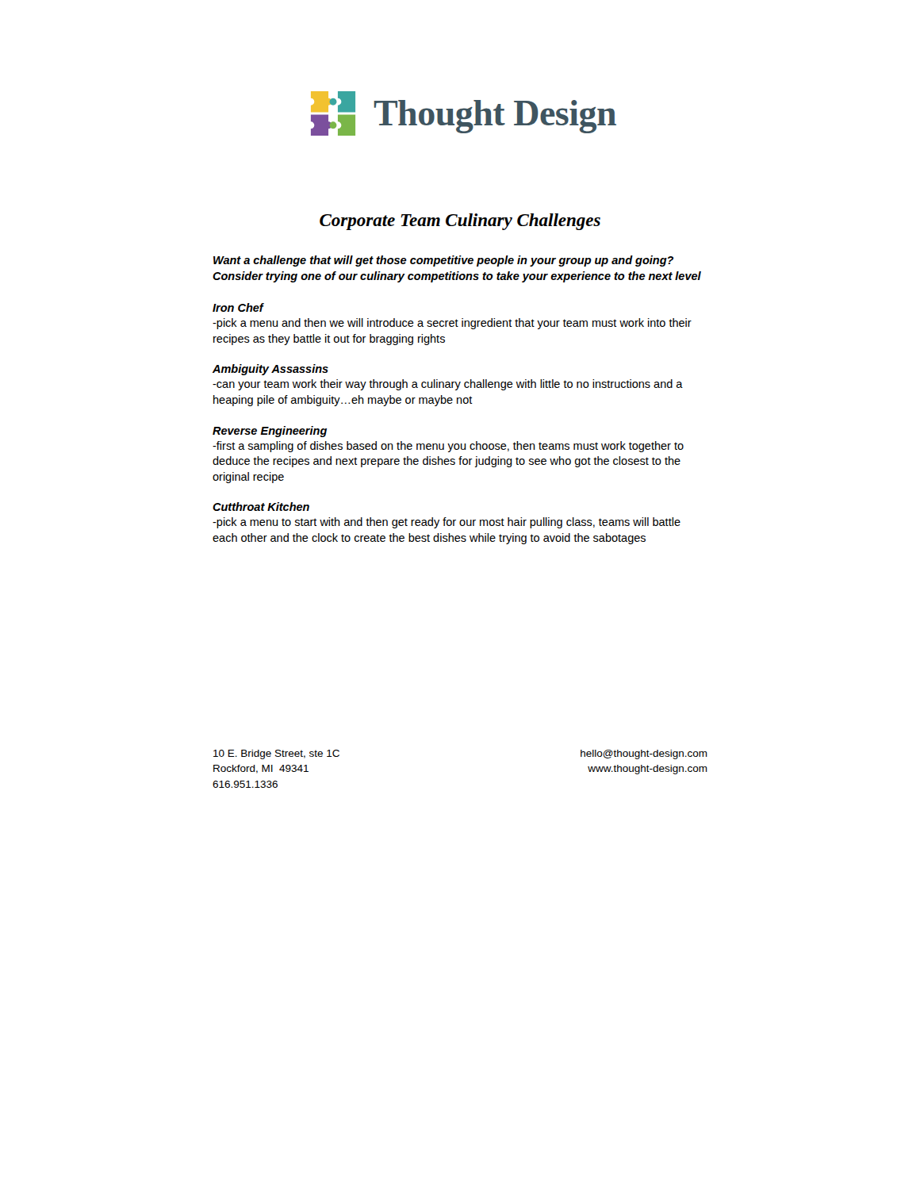Thought Design
Corporate Team Culinary Challenges
Want a challenge that will get those competitive people in your group up and going? Consider trying one of our culinary competitions to take your experience to the next level
Iron Chef
-pick a menu and then we will introduce a secret ingredient that your team must work into their recipes as they battle it out for bragging rights
Ambiguity Assassins
-can your team work their way through a culinary challenge with little to no instructions and a heaping pile of ambiguity…eh maybe or maybe not
Reverse Engineering
-first a sampling of dishes based on the menu you choose, then teams must work together to deduce the recipes and next prepare the dishes for judging to see who got the closest to the original recipe
Cutthroat Kitchen
-pick a menu to start with and then get ready for our most hair pulling class, teams will battle each other and the clock to create the best dishes while trying to avoid the sabotages
10 E. Bridge Street, ste 1C
Rockford, MI 49341
616.951.1336
hello@thought-design.com
www.thought-design.com